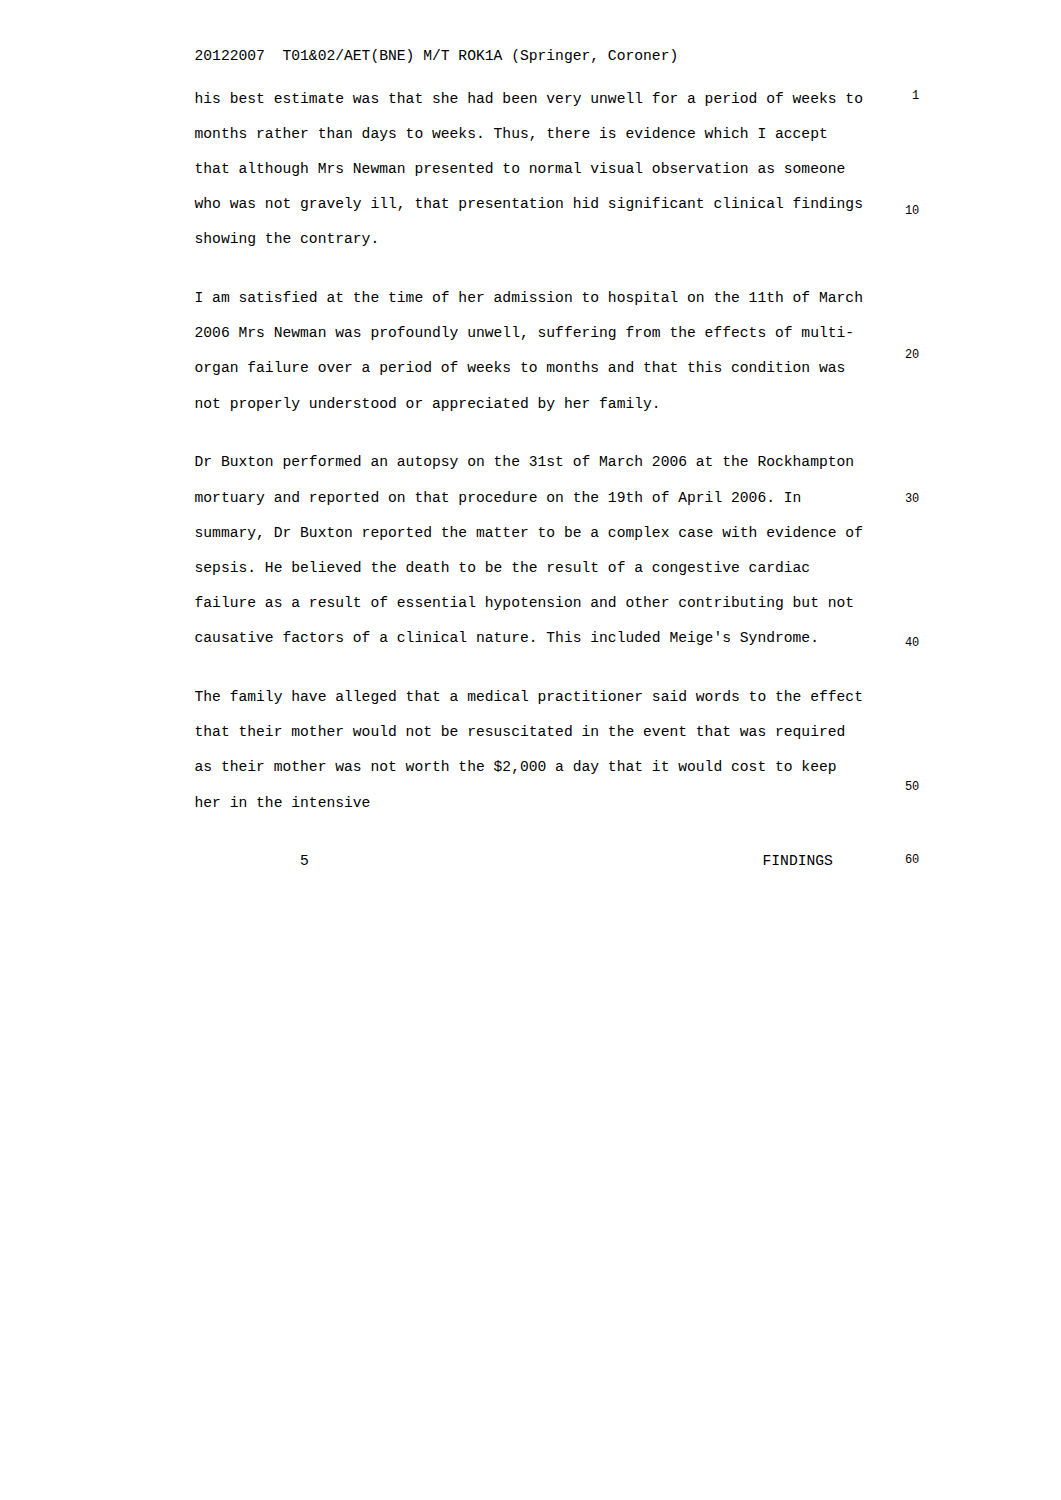20122007 T01&02/AET(BNE) M/T ROK1A (Springer, Coroner)
1
10
20
30
40
50
his best estimate was that she had been very unwell for a period of weeks to months rather than days to weeks. Thus, there is evidence which I accept that although Mrs Newman presented to normal visual observation as someone who was not gravely ill, that presentation hid significant clinical findings showing the contrary.
I am satisfied at the time of her admission to hospital on the 11th of March 2006 Mrs Newman was profoundly unwell, suffering from the effects of multi-organ failure over a period of weeks to months and that this condition was not properly understood or appreciated by her family.
Dr Buxton performed an autopsy on the 31st of March 2006 at the Rockhampton mortuary and reported on that procedure on the 19th of April 2006. In summary, Dr Buxton reported the matter to be a complex case with evidence of sepsis. He believed the death to be the result of a congestive cardiac failure as a result of essential hypotension and other contributing but not causative factors of a clinical nature. This included Meige's Syndrome.
The family have alleged that a medical practitioner said words to the effect that their mother would not be resuscitated in the event that was required as their mother was not worth the $2,000 a day that it would cost to keep her in the intensive
5 FINDINGS 60